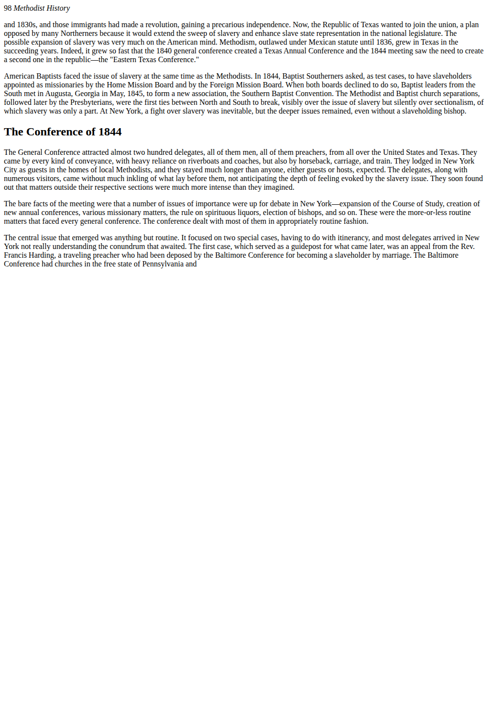98 Methodist History
and 1830s, and those immigrants had made a revolution, gaining a precarious independence. Now, the Republic of Texas wanted to join the union, a plan opposed by many Northerners because it would extend the sweep of slavery and enhance slave state representation in the national legislature. The possible expansion of slavery was very much on the American mind. Methodism, outlawed under Mexican statute until 1836, grew in Texas in the succeeding years. Indeed, it grew so fast that the 1840 general conference created a Texas Annual Conference and the 1844 meeting saw the need to create a second one in the republic—the "Eastern Texas Conference."
American Baptists faced the issue of slavery at the same time as the Methodists. In 1844, Baptist Southerners asked, as test cases, to have slaveholders appointed as missionaries by the Home Mission Board and by the Foreign Mission Board. When both boards declined to do so, Baptist leaders from the South met in Augusta, Georgia in May, 1845, to form a new association, the Southern Baptist Convention. The Methodist and Baptist church separations, followed later by the Presbyterians, were the first ties between North and South to break, visibly over the issue of slavery but silently over sectionalism, of which slavery was only a part. At New York, a fight over slavery was inevitable, but the deeper issues remained, even without a slaveholding bishop.
The Conference of 1844
The General Conference attracted almost two hundred delegates, all of them men, all of them preachers, from all over the United States and Texas. They came by every kind of conveyance, with heavy reliance on riverboats and coaches, but also by horseback, carriage, and train. They lodged in New York City as guests in the homes of local Methodists, and they stayed much longer than anyone, either guests or hosts, expected. The delegates, along with numerous visitors, came without much inkling of what lay before them, not anticipating the depth of feeling evoked by the slavery issue. They soon found out that matters outside their respective sections were much more intense than they imagined.
The bare facts of the meeting were that a number of issues of importance were up for debate in New York—expansion of the Course of Study, creation of new annual conferences, various missionary matters, the rule on spirituous liquors, election of bishops, and so on. These were the more-or-less routine matters that faced every general conference. The conference dealt with most of them in appropriately routine fashion.
The central issue that emerged was anything but routine. It focused on two special cases, having to do with itinerancy, and most delegates arrived in New York not really understanding the conundrum that awaited. The first case, which served as a guidepost for what came later, was an appeal from the Rev. Francis Harding, a traveling preacher who had been deposed by the Baltimore Conference for becoming a slaveholder by marriage. The Baltimore Conference had churches in the free state of Pennsylvania and